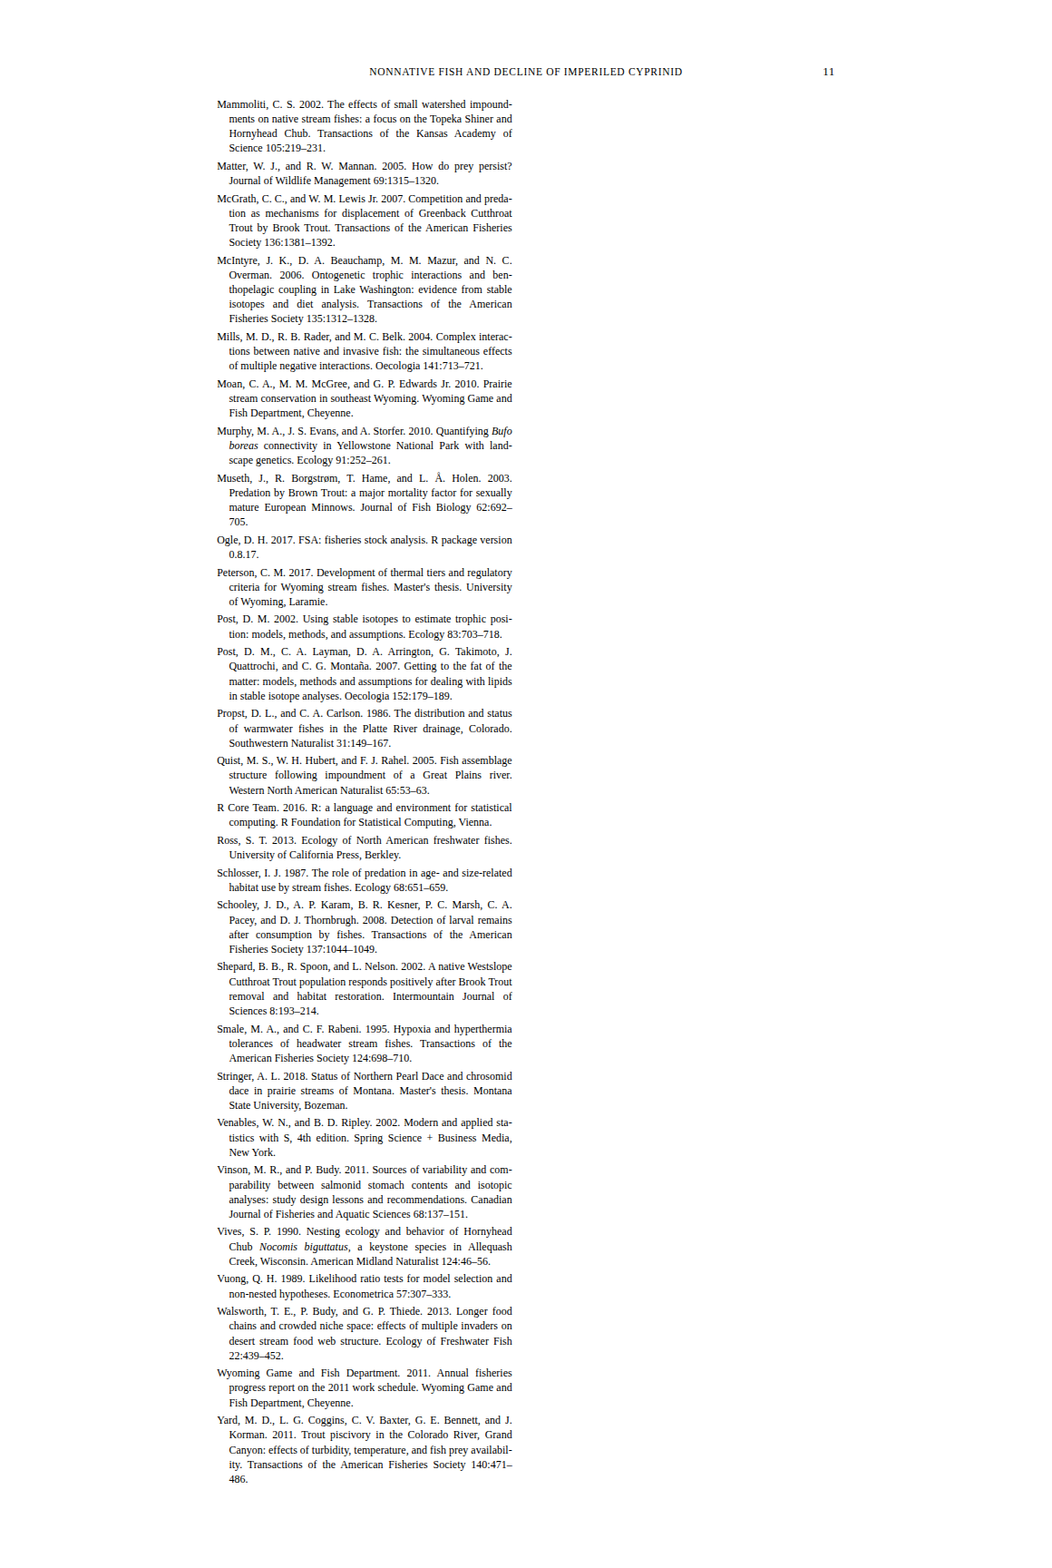Nonnative Fish and Decline of Imperiled Cyprinid 11
Mammoliti, C. S. 2002. The effects of small watershed impoundments on native stream fishes: a focus on the Topeka Shiner and Hornyhead Chub. Transactions of the Kansas Academy of Science 105:219–231.
Matter, W. J., and R. W. Mannan. 2005. How do prey persist? Journal of Wildlife Management 69:1315–1320.
McGrath, C. C., and W. M. Lewis Jr. 2007. Competition and predation as mechanisms for displacement of Greenback Cutthroat Trout by Brook Trout. Transactions of the American Fisheries Society 136:1381–1392.
McIntyre, J. K., D. A. Beauchamp, M. M. Mazur, and N. C. Overman. 2006. Ontogenetic trophic interactions and benthopelagic coupling in Lake Washington: evidence from stable isotopes and diet analysis. Transactions of the American Fisheries Society 135:1312–1328.
Mills, M. D., R. B. Rader, and M. C. Belk. 2004. Complex interactions between native and invasive fish: the simultaneous effects of multiple negative interactions. Oecologia 141:713–721.
Moan, C. A., M. M. McGree, and G. P. Edwards Jr. 2010. Prairie stream conservation in southeast Wyoming. Wyoming Game and Fish Department, Cheyenne.
Murphy, M. A., J. S. Evans, and A. Storfer. 2010. Quantifying Bufo boreas connectivity in Yellowstone National Park with landscape genetics. Ecology 91:252–261.
Museth, J., R. Borgstrøm, T. Hame, and L. Å. Holen. 2003. Predation by Brown Trout: a major mortality factor for sexually mature European Minnows. Journal of Fish Biology 62:692–705.
Ogle, D. H. 2017. FSA: fisheries stock analysis. R package version 0.8.17.
Peterson, C. M. 2017. Development of thermal tiers and regulatory criteria for Wyoming stream fishes. Master's thesis. University of Wyoming, Laramie.
Post, D. M. 2002. Using stable isotopes to estimate trophic position: models, methods, and assumptions. Ecology 83:703–718.
Post, D. M., C. A. Layman, D. A. Arrington, G. Takimoto, J. Quattrochi, and C. G. Montaña. 2007. Getting to the fat of the matter: models, methods and assumptions for dealing with lipids in stable isotope analyses. Oecologia 152:179–189.
Propst, D. L., and C. A. Carlson. 1986. The distribution and status of warmwater fishes in the Platte River drainage, Colorado. Southwestern Naturalist 31:149–167.
Quist, M. S., W. H. Hubert, and F. J. Rahel. 2005. Fish assemblage structure following impoundment of a Great Plains river. Western North American Naturalist 65:53–63.
R Core Team. 2016. R: a language and environment for statistical computing. R Foundation for Statistical Computing, Vienna.
Ross, S. T. 2013. Ecology of North American freshwater fishes. University of California Press, Berkley.
Schlosser, I. J. 1987. The role of predation in age- and size-related habitat use by stream fishes. Ecology 68:651–659.
Schooley, J. D., A. P. Karam, B. R. Kesner, P. C. Marsh, C. A. Pacey, and D. J. Thornbrugh. 2008. Detection of larval remains after consumption by fishes. Transactions of the American Fisheries Society 137:1044–1049.
Shepard, B. B., R. Spoon, and L. Nelson. 2002. A native Westslope Cutthroat Trout population responds positively after Brook Trout removal and habitat restoration. Intermountain Journal of Sciences 8:193–214.
Smale, M. A., and C. F. Rabeni. 1995. Hypoxia and hyperthermia tolerances of headwater stream fishes. Transactions of the American Fisheries Society 124:698–710.
Stringer, A. L. 2018. Status of Northern Pearl Dace and chrosomid dace in prairie streams of Montana. Master's thesis. Montana State University, Bozeman.
Venables, W. N., and B. D. Ripley. 2002. Modern and applied statistics with S, 4th edition. Spring Science + Business Media, New York.
Vinson, M. R., and P. Budy. 2011. Sources of variability and comparability between salmonid stomach contents and isotopic analyses: study design lessons and recommendations. Canadian Journal of Fisheries and Aquatic Sciences 68:137–151.
Vives, S. P. 1990. Nesting ecology and behavior of Hornyhead Chub Nocomis biguttatus, a keystone species in Allequash Creek, Wisconsin. American Midland Naturalist 124:46–56.
Vuong, Q. H. 1989. Likelihood ratio tests for model selection and non-nested hypotheses. Econometrica 57:307–333.
Walsworth, T. E., P. Budy, and G. P. Thiede. 2013. Longer food chains and crowded niche space: effects of multiple invaders on desert stream food web structure. Ecology of Freshwater Fish 22:439–452.
Wyoming Game and Fish Department. 2011. Annual fisheries progress report on the 2011 work schedule. Wyoming Game and Fish Department, Cheyenne.
Yard, M. D., L. G. Coggins, C. V. Baxter, G. E. Bennett, and J. Korman. 2011. Trout piscivory in the Colorado River, Grand Canyon: effects of turbidity, temperature, and fish prey availability. Transactions of the American Fisheries Society 140:471–486.